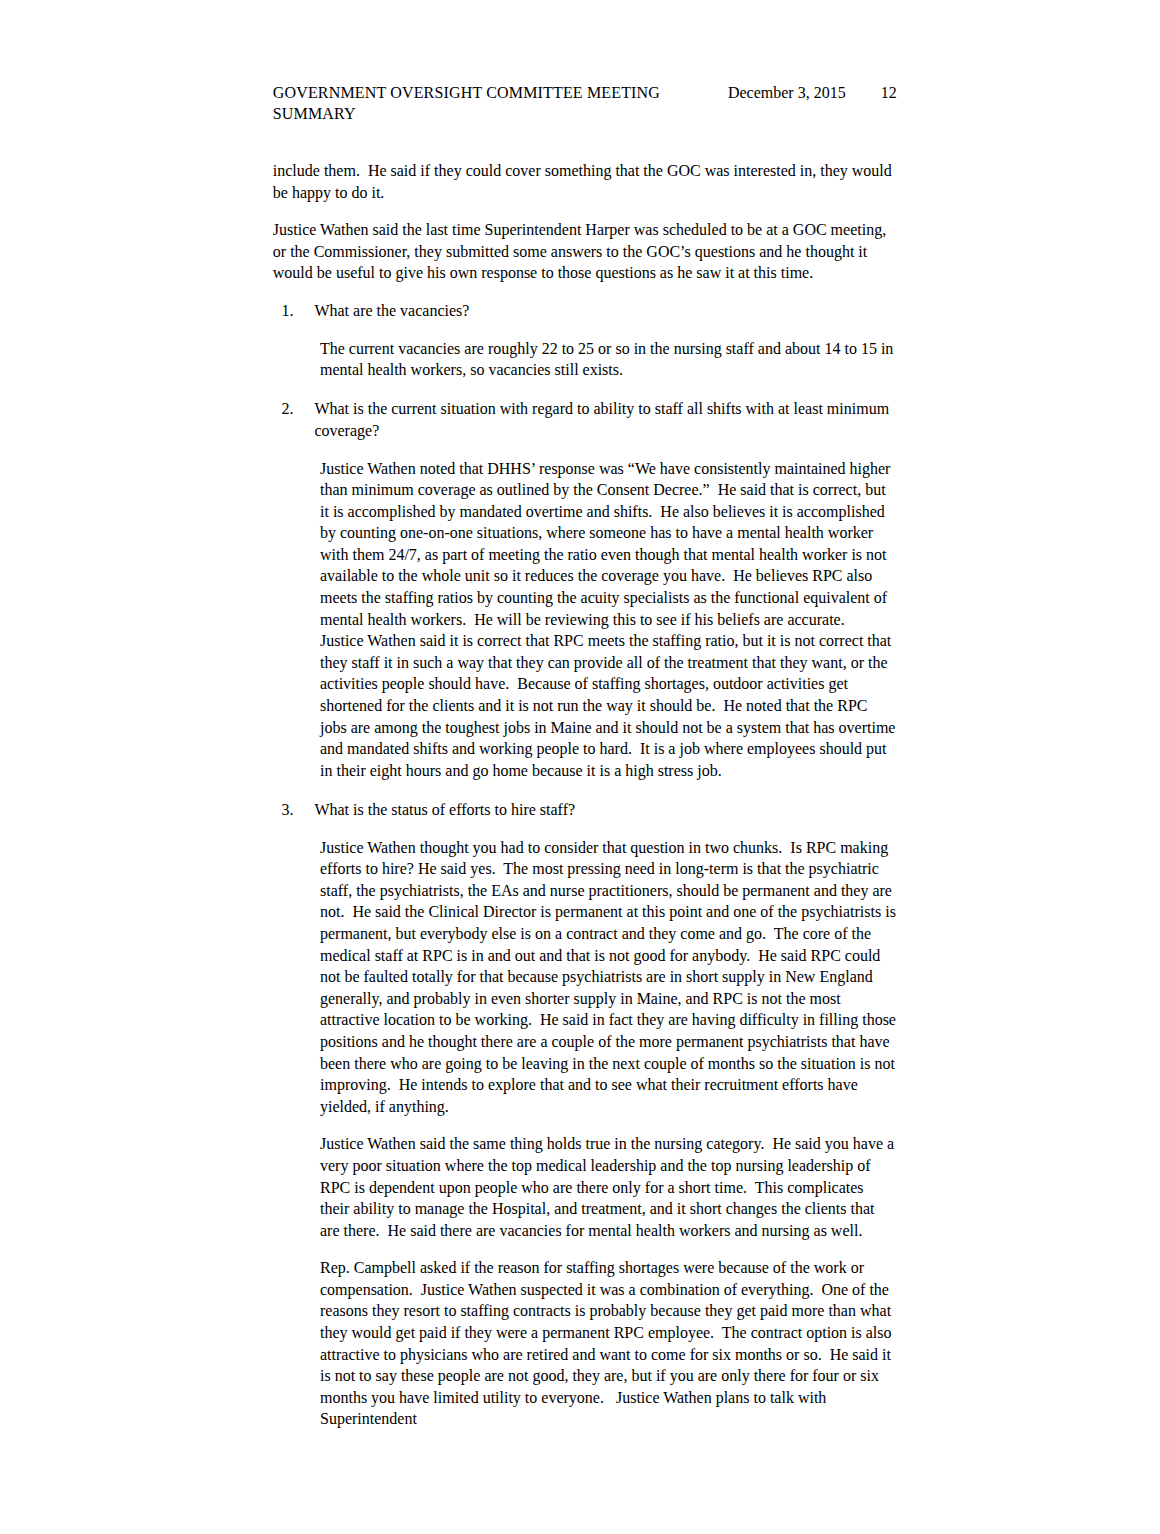GOVERNMENT OVERSIGHT COMMITTEE MEETING SUMMARY December 3, 201512
include them. He said if they could cover something that the GOC was interested in, they would be happy to do it.
Justice Wathen said the last time Superintendent Harper was scheduled to be at a GOC meeting, or the Commissioner, they submitted some answers to the GOC’s questions and he thought it would be useful to give his own response to those questions as he saw it at this time.
What are the vacancies?
The current vacancies are roughly 22 to 25 or so in the nursing staff and about 14 to 15 in mental health workers, so vacancies still exists.
What is the current situation with regard to ability to staff all shifts with at least minimum coverage?
Justice Wathen noted that DHHS’ response was “We have consistently maintained higher than minimum coverage as outlined by the Consent Decree.” He said that is correct, but it is accomplished by mandated overtime and shifts. He also believes it is accomplished by counting one-on-one situations, where someone has to have a mental health worker with them 24/7, as part of meeting the ratio even though that mental health worker is not available to the whole unit so it reduces the coverage you have. He believes RPC also meets the staffing ratios by counting the acuity specialists as the functional equivalent of mental health workers. He will be reviewing this to see if his beliefs are accurate. Justice Wathen said it is correct that RPC meets the staffing ratio, but it is not correct that they staff it in such a way that they can provide all of the treatment that they want, or the activities people should have. Because of staffing shortages, outdoor activities get shortened for the clients and it is not run the way it should be. He noted that the RPC jobs are among the toughest jobs in Maine and it should not be a system that has overtime and mandated shifts and working people to hard. It is a job where employees should put in their eight hours and go home because it is a high stress job.
What is the status of efforts to hire staff?
Justice Wathen thought you had to consider that question in two chunks. Is RPC making efforts to hire? He said yes. The most pressing need in long-term is that the psychiatric staff, the psychiatrists, the EAs and nurse practitioners, should be permanent and they are not. He said the Clinical Director is permanent at this point and one of the psychiatrists is permanent, but everybody else is on a contract and they come and go. The core of the medical staff at RPC is in and out and that is not good for anybody. He said RPC could not be faulted totally for that because psychiatrists are in short supply in New England generally, and probably in even shorter supply in Maine, and RPC is not the most attractive location to be working. He said in fact they are having difficulty in filling those positions and he thought there are a couple of the more permanent psychiatrists that have been there who are going to be leaving in the next couple of months so the situation is not improving. He intends to explore that and to see what their recruitment efforts have yielded, if anything.
Justice Wathen said the same thing holds true in the nursing category. He said you have a very poor situation where the top medical leadership and the top nursing leadership of RPC is dependent upon people who are there only for a short time. This complicates their ability to manage the Hospital, and treatment, and it short changes the clients that are there. He said there are vacancies for mental health workers and nursing as well.
Rep. Campbell asked if the reason for staffing shortages were because of the work or compensation. Justice Wathen suspected it was a combination of everything. One of the reasons they resort to staffing contracts is probably because they get paid more than what they would get paid if they were a permanent RPC employee. The contract option is also attractive to physicians who are retired and want to come for six months or so. He said it is not to say these people are not good, they are, but if you are only there for four or six months you have limited utility to everyone. Justice Wathen plans to talk with Superintendent